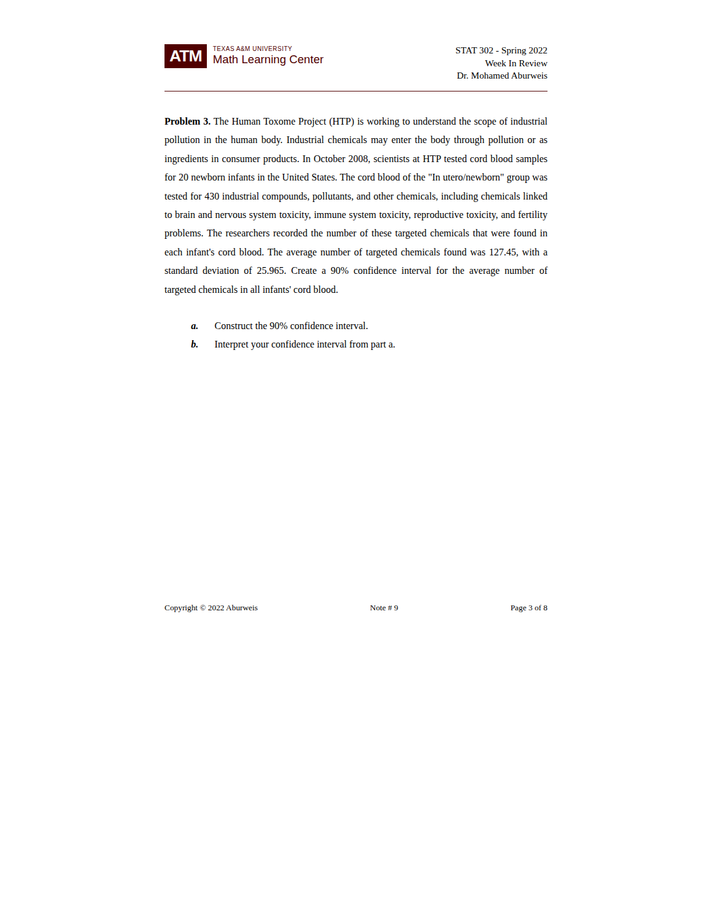A⁠T⁠M
Texas A&M University
Math Learning Center
STAT 302 - Spring 2022
Week In Review
Dr. Mohamed Aburweis
Problem 3. The Human Toxome Project (HTP) is working to understand the scope of industrial pollution in the human body. Industrial chemicals may enter the body through pollution or as ingredients in consumer products. In October 2008, scientists at HTP tested cord blood samples for 20 newborn infants in the United States. The cord blood of the "In utero/newborn" group was tested for 430 industrial compounds, pollutants, and other chemicals, including chemicals linked to brain and nervous system toxicity, immune system toxicity, reproductive toxicity, and fertility problems. The researchers recorded the number of these targeted chemicals that were found in each infant's cord blood. The average number of targeted chemicals found was 127.45, with a standard deviation of 25.965. Create a 90% confidence interval for the average number of targeted chemicals in all infants' cord blood.
a. Construct the 90% confidence interval.
b. Interpret your confidence interval from part a.
Copyright © 2022 Aburweis Note # 9 Page 3 of 8